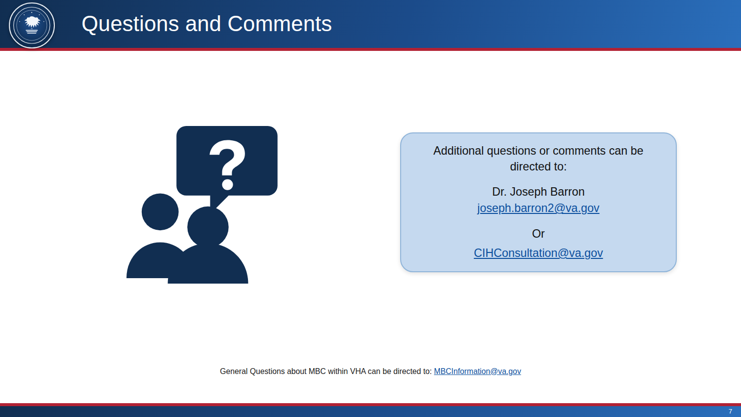Questions and Comments
Additional questions or comments can be directed to:
Dr. Joseph Barron
joseph.barron2@va.gov
Or
CIHConsultation@va.gov
General Questions about MBC within VHA can be directed to: MBCInformation@va.gov
7